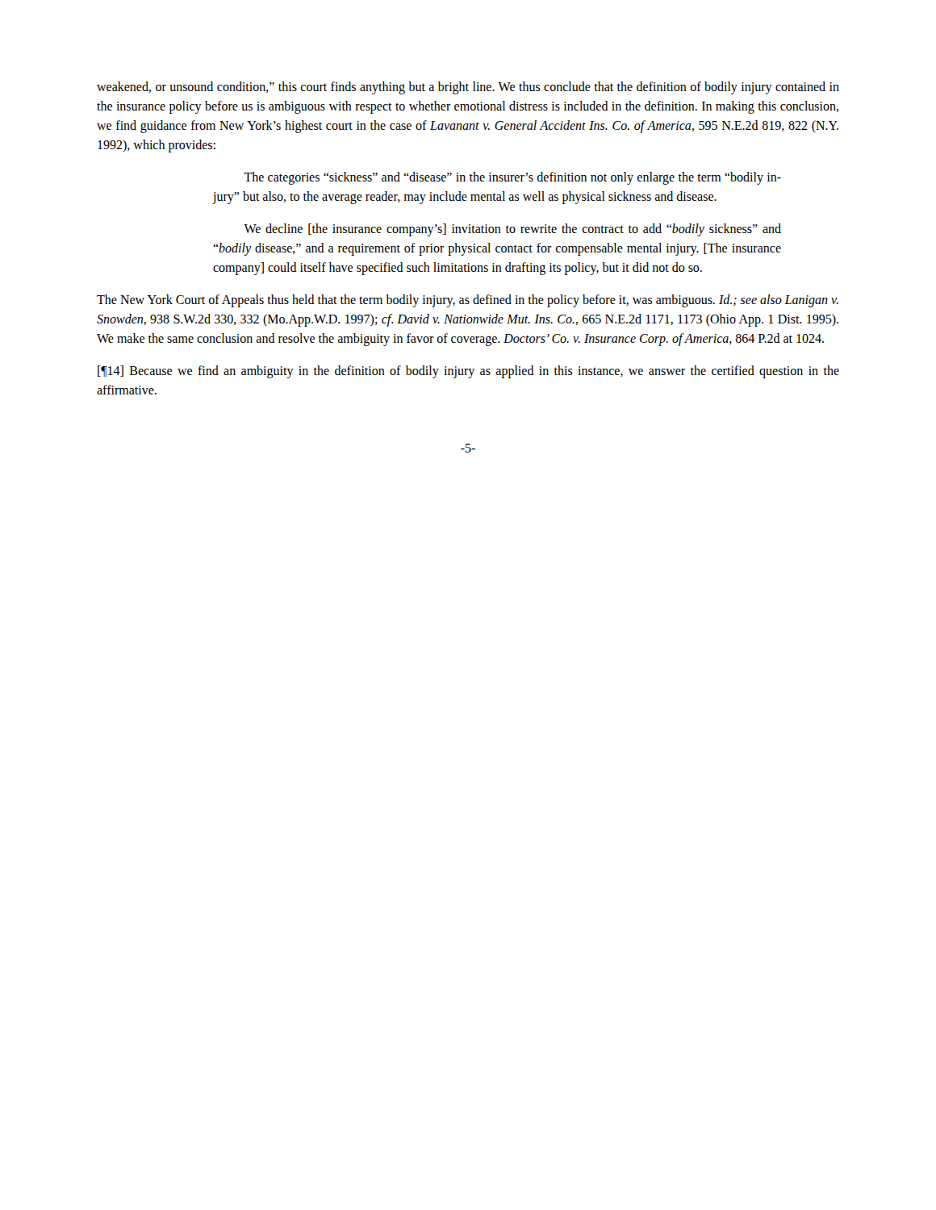weakened, or unsound condition,” this court finds anything but a bright line. We thus conclude that the definition of bodily injury contained in the insurance policy before us is ambiguous with respect to whether emotional distress is included in the definition. In making this conclusion, we find guidance from New York’s highest court in the case of Lavanant v. General Accident Ins. Co. of America, 595 N.E.2d 819, 822 (N.Y. 1992), which provides:
The categories “sickness” and “disease” in the insurer’s definition not only enlarge the term “bodily injury” but also, to the average reader, may include mental as well as physical sickness and disease.
We decline [the insurance company’s] invitation to rewrite the contract to add “bodily sickness” and “bodily disease,” and a requirement of prior physical contact for compensable mental injury. [The insurance company] could itself have specified such limitations in drafting its policy, but it did not do so.
The New York Court of Appeals thus held that the term bodily injury, as defined in the policy before it, was ambiguous. Id.; see also Lanigan v. Snowden, 938 S.W.2d 330, 332 (Mo.App.W.D. 1997); cf. David v. Nationwide Mut. Ins. Co., 665 N.E.2d 1171, 1173 (Ohio App. 1 Dist. 1995). We make the same conclusion and resolve the ambiguity in favor of coverage. Doctors’ Co. v. Insurance Corp. of America, 864 P.2d at 1024.
[¶14] Because we find an ambiguity in the definition of bodily injury as applied in this instance, we answer the certified question in the affirmative.
-5-